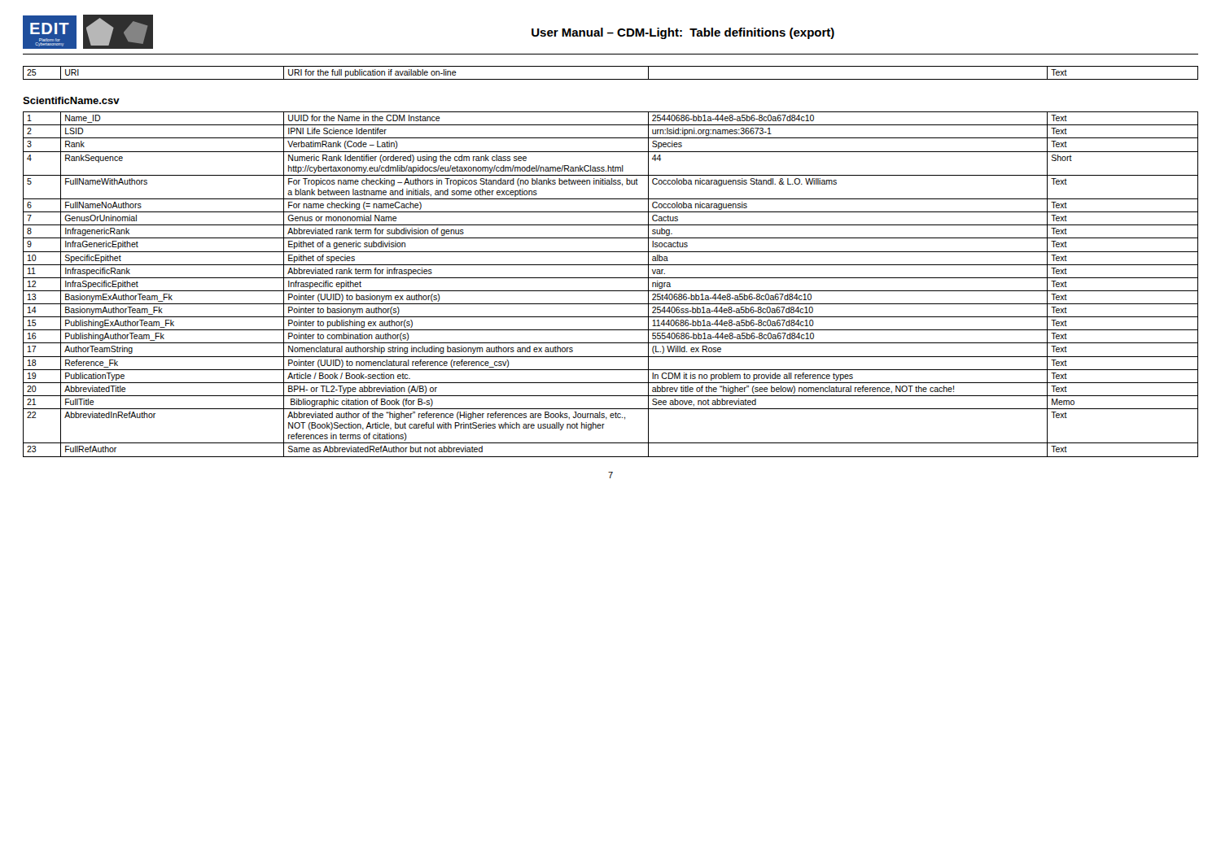EDITPlatform for
Cybertaxonomy
User Manual – CDM-Light: Table definitions (export)
| 25 | URI | URI for the full publication if available on-line | | Text |
ScientificName.csv
| 1 | Name_ID | UUID for the Name in the CDM Instance | 25440686-bb1a-44e8-a5b6-8c0a67d84c10 | Text |
| 2 | LSID | IPNI Life Science Identifer | urn:lsid:ipni.org:names:36673-1 | Text |
| 3 | Rank | VerbatimRank (Code – Latin) | Species | Text |
| 4 | RankSequence | Numeric Rank Identifier (ordered) using the cdm rank class see http://cybertaxonomy.eu/cdmlib/apidocs/eu/etaxonomy/cdm/model/name/RankClass.html | 44 | Short |
| 5 | FullNameWithAuthors | For Tropicos name checking – Authors in Tropicos Standard (no blanks between initialss, but a blank between lastname and initials, and some other exceptions | Coccoloba nicaraguensis Standl. & L.O. Williams | Text |
| 6 | FullNameNoAuthors | For name checking (= nameCache) | Coccoloba nicaraguensis | Text |
| 7 | GenusOrUninomial | Genus or mononomial Name | Cactus | Text |
| 8 | InfragenericRank | Abbreviated rank term for subdivision of genus | subg. | Text |
| 9 | InfraGenericEpithet | Epithet of a generic subdivision | Isocactus | Text |
| 10 | SpecificEpithet | Epithet of species | alba | Text |
| 11 | InfraspecificRank | Abbreviated rank term for infraspecies | var. | Text |
| 12 | InfraSpecificEpithet | Infraspecific epithet | nigra | Text |
| 13 | BasionymExAuthorTeam_Fk | Pointer (UUID) to basionym ex author(s) | 25t40686-bb1a-44e8-a5b6-8c0a67d84c10 | Text |
| 14 | BasionymAuthorTeam_Fk | Pointer to basionym author(s) | 254406ss-bb1a-44e8-a5b6-8c0a67d84c10 | Text |
| 15 | PublishingExAuthorTeam_Fk | Pointer to publishing ex author(s) | 11440686-bb1a-44e8-a5b6-8c0a67d84c10 | Text |
| 16 | PublishingAuthorTeam_Fk | Pointer to combination author(s) | 55540686-bb1a-44e8-a5b6-8c0a67d84c10 | Text |
| 17 | AuthorTeamString | Nomenclatural authorship string including basionym authors and ex authors | (L.) Willd. ex Rose | Text |
| 18 | Reference_Fk | Pointer (UUID) to nomenclatural reference (reference_csv) | | Text |
| 19 | PublicationType | Article / Book / Book-section etc. | In CDM it is no problem to provide all reference types | Text |
| 20 | AbbreviatedTitle | BPH- or TL2-Type abbreviation (A/B) or | abbrev title of the “higher” (see below) nomenclatural reference, NOT the cache! | Text |
| 21 | FullTitle | Bibliographic citation of Book (for B-s) | See above, not abbreviated | Memo |
| 22 | AbbreviatedInRefAuthor | Abbreviated author of the “higher” reference (Higher references are Books, Journals, etc., NOT (Book)Section, Article, but careful with PrintSeries which are usually not higher references in terms of citations) | | Text |
| 23 | FullRefAuthor | Same as AbbreviatedRefAuthor but not abbreviated | | Text |
7